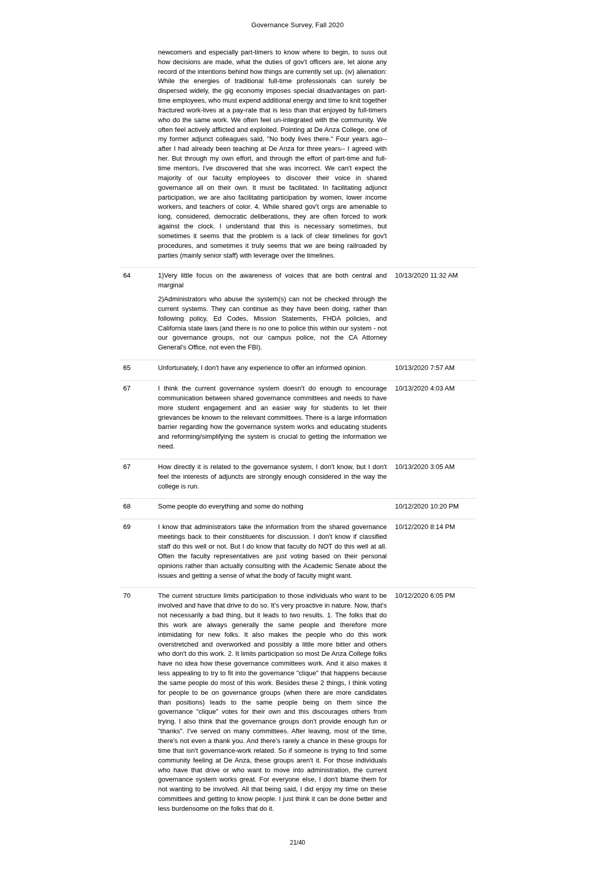Governance Survey, Fall 2020
| | newcomers and especially part-timers to know where to begin, to suss out how decisions are made, what the duties of gov't officers are, let alone any record of the intentions behind how things are currently set up. (iv) alienation: While the energies of traditional full-time professionals can surely be dispersed widely, the gig economy imposes special disadvantages on part-time employees, who must expend additional energy and time to knit together fractured work-lives at a pay-rate that is less than that enjoyed by full-timers who do the same work. We often feel un-integrated with the community. We often feel actively afflicted and exploited. Pointing at De Anza College, one of my former adjunct colleagues said, "No body lives there." Four years ago-- after I had already been teaching at De Anza for three years-- I agreed with her. But through my own effort, and through the effort of part-time and full-time mentors, I've discovered that she was incorrect. We can't expect the majority of our faculty employees to discover their voice in shared governance all on their own. It must be facilitated. In facilitating adjunct participation, we are also facilitating participation by women, lower income workers, and teachers of color. 4. While shared gov't orgs are amenable to long, considered, democratic deliberations, they are often forced to work against the clock. I understand that this is necessary sometimes, but sometimes it seems that the problem is a lack of clear timelines for gov't procedures, and sometimes it truly seems that we are being railroaded by parties (mainly senior staff) with leverage over the timelines. | |
| 64 | 1)Very little focus on the awareness of voices that are both central and marginal 2)Administrators who abuse the system(s) can not be checked through the current systems. They can continue as they have been doing, rather than following policy, Ed Codes, Mission Statements, FHDA policies, and California state laws (and there is no one to police this within our system - not our governance groups, not our campus police, not the CA Attorney General's Office, not even the FBI). | 10/13/2020 11:32 AM |
| 65 | Unfortunately, I don't have any experience to offer an informed opinion. | 10/13/2020 7:57 AM |
| 67 | I think the current governance system doesn't do enough to encourage communication between shared governance committees and needs to have more student engagement and an easier way for students to let their grievances be known to the relevant committees. There is a large information barrier regarding how the governance system works and educating students and reforming/simplifying the system is crucial to getting the information we need. | 10/13/2020 4:03 AM |
| 67 | How directly it is related to the governance system, I don't know, but I don't feel the interests of adjuncts are strongly enough considered in the way the college is run. | 10/13/2020 3:05 AM |
| 68 | Some people do everything and some do nothing | 10/12/2020 10:20 PM |
| 69 | I know that administrators take the information from the shared governance meetings back to their constituents for discussion. I don't know if classified staff do this well or not. But I do know that faculty do NOT do this well at all. Often the faculty representatives are just voting based on their personal opinions rather than actually consulting with the Academic Senate about the issues and getting a sense of what the body of faculty might want. | 10/12/2020 8:14 PM |
| 70 | The current structure limits participation to those individuals who want to be involved and have that drive to do so. It's very proactive in nature. Now, that's not necessarily a bad thing, but it leads to two results. 1. The folks that do this work are always generally the same people and therefore more intimidating for new folks. It also makes the people who do this work overstretched and overworked and possibly a little more bitter and others who don't do this work. 2. It limits participation so most De Anza College folks have no idea how these governance committees work. And it also makes it less appealing to try to fit into the governance "clique" that happens because the same people do most of this work. Besides these 2 things, I think voting for people to be on governance groups (when there are more candidates than positions) leads to the same people being on them since the governance "clique" votes for their own and this discourages others from trying. I also think that the governance groups don't provide enough fun or "thanks". I've served on many committees. After leaving, most of the time, there's not even a thank you. And there's rarely a chance in these groups for time that isn't governance-work related. So if someone is trying to find some community feeling at De Anza, these groups aren't it. For those individuals who have that drive or who want to move into administration, the current governance system works great. For everyone else, I don't blame them for not wanting to be involved. All that being said, I did enjoy my time on these committees and getting to know people. I just think it can be done better and less burdensome on the folks that do it. | 10/12/2020 6:05 PM |
21/40